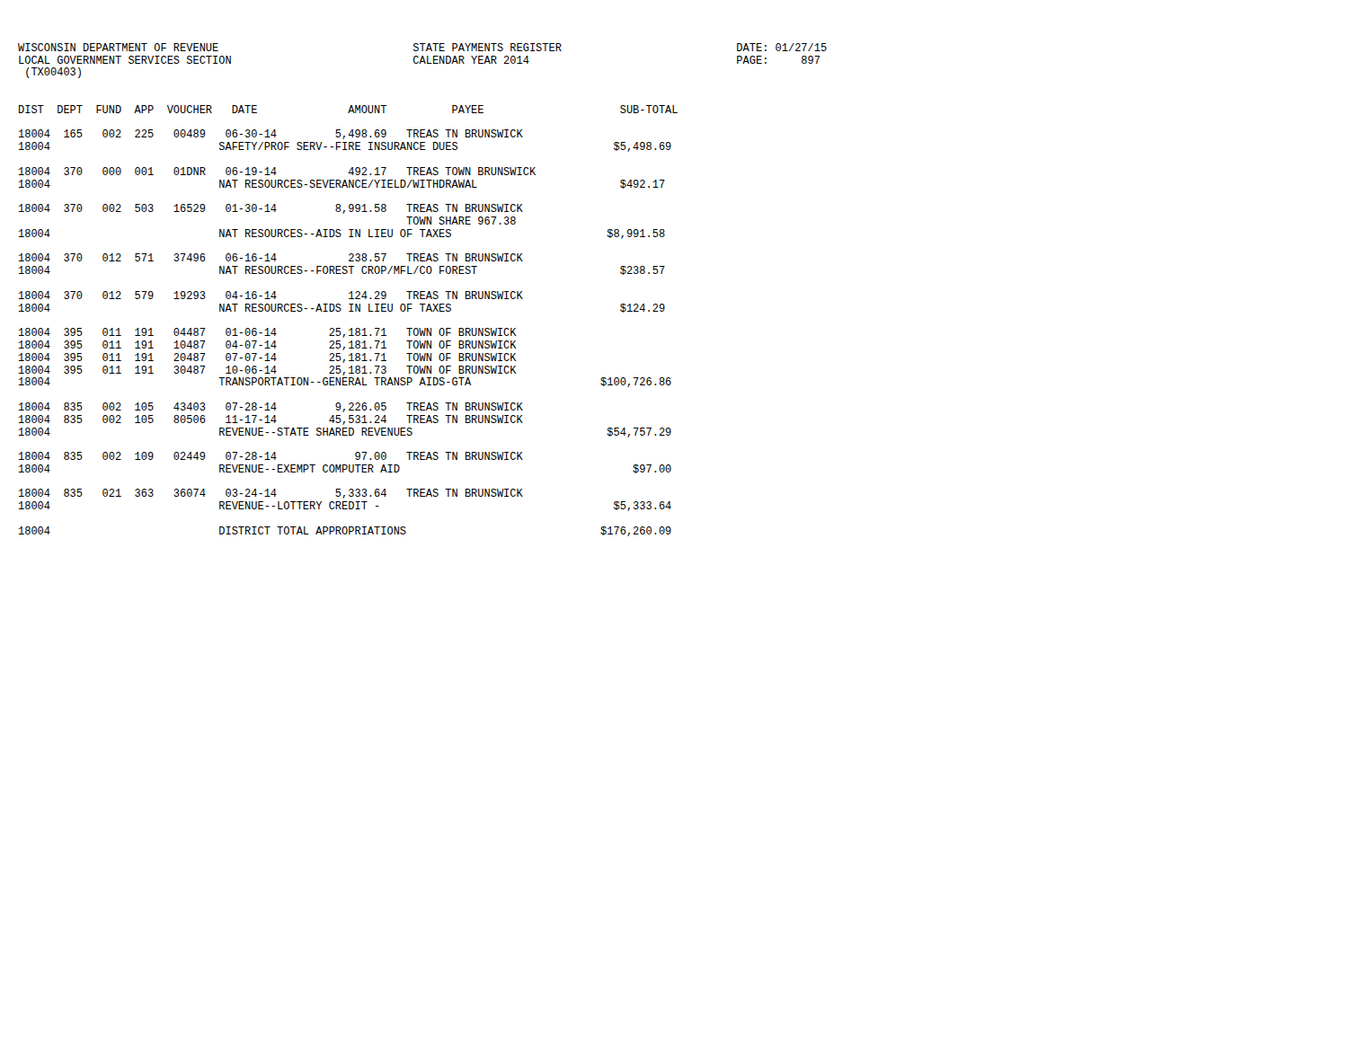WISCONSIN DEPARTMENT OF REVENUE STATE PAYMENTS REGISTER DATE: 01/27/15 LOCAL GOVERNMENT SERVICES SECTION CALENDAR YEAR 2014 PAGE: 897 (TX00403) DIST DEPT FUND APP VOUCHER DATE AMOUNT PAYEE SUB-TOTAL 18004 165 002 225 00489 06-30-14 5,498.69 TREAS TN BRUNSWICK 18004 SAFETY/PROF SERV--FIRE INSURANCE DUES $5,498.69 18004 370 000 001 01DNR 06-19-14 492.17 TREAS TOWN BRUNSWICK 18004 NAT RESOURCES-SEVERANCE/YIELD/WITHDRAWAL $492.17 18004 370 002 503 16529 01-30-14 8,991.58 TREAS TN BRUNSWICK TOWN SHARE 967.38 18004 NAT RESOURCES--AIDS IN LIEU OF TAXES $8,991.58 18004 370 012 571 37496 06-16-14 238.57 TREAS TN BRUNSWICK 18004 NAT RESOURCES--FOREST CROP/MFL/CO FOREST $238.57 18004 370 012 579 19293 04-16-14 124.29 TREAS TN BRUNSWICK 18004 NAT RESOURCES--AIDS IN LIEU OF TAXES $124.29 18004 395 011 191 04487 01-06-14 25,181.71 TOWN OF BRUNSWICK 18004 395 011 191 10487 04-07-14 25,181.71 TOWN OF BRUNSWICK 18004 395 011 191 20487 07-07-14 25,181.71 TOWN OF BRUNSWICK 18004 395 011 191 30487 10-06-14 25,181.73 TOWN OF BRUNSWICK 18004 TRANSPORTATION--GENERAL TRANSP AIDS-GTA $100,726.86 18004 835 002 105 43403 07-28-14 9,226.05 TREAS TN BRUNSWICK 18004 835 002 105 80506 11-17-14 45,531.24 TREAS TN BRUNSWICK 18004 REVENUE--STATE SHARED REVENUES $54,757.29 18004 835 002 109 02449 07-28-14 97.00 TREAS TN BRUNSWICK 18004 REVENUE--EXEMPT COMPUTER AID $97.00 18004 835 021 363 36074 03-24-14 5,333.64 TREAS TN BRUNSWICK 18004 REVENUE--LOTTERY CREDIT - $5,333.64 18004 DISTRICT TOTAL APPROPRIATIONS $176,260.09